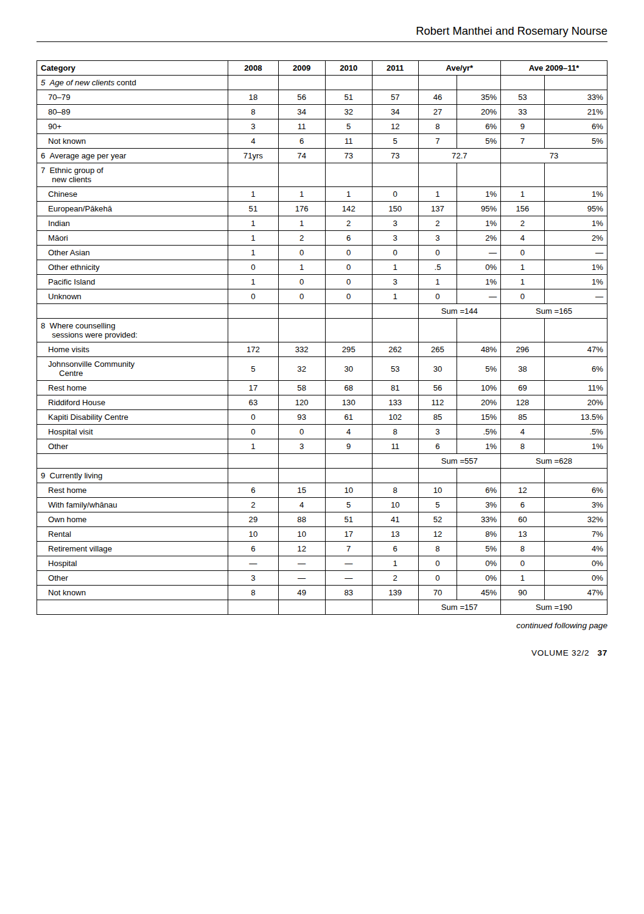Robert Manthei and Rosemary Nourse
| Category | 2008 | 2009 | 2010 | 2011 | Ave/yr* | Ave 2009–11* |
| --- | --- | --- | --- | --- | --- | --- |
| 5 Age of new clients contd | | | | | | | | |
| 70–79 | 18 | 56 | 51 | 57 | 46 | 35% | 53 | 33% |
| 80–89 | 8 | 34 | 32 | 34 | 27 | 20% | 33 | 21% |
| 90+ | 3 | 11 | 5 | 12 | 8 | 6% | 9 | 6% |
| Not known | 4 | 6 | 11 | 5 | 7 | 5% | 7 | 5% |
| 6 Average age per year | 71yrs | 74 | 73 | 73 | 72.7 | 73 |
| 7 Ethnic group of new clients | | | | | | | | |
| Chinese | 1 | 1 | 1 | 0 | 1 | 1% | 1 | 1% |
| European/Pākehā | 51 | 176 | 142 | 150 | 137 | 95% | 156 | 95% |
| Indian | 1 | 1 | 2 | 3 | 2 | 1% | 2 | 1% |
| Māori | 1 | 2 | 6 | 3 | 3 | 2% | 4 | 2% |
| Other Asian | 1 | 0 | 0 | 0 | 0 | — | 0 | — |
| Other ethnicity | 0 | 1 | 0 | 1 | .5 | 0% | 1 | 1% |
| Pacific Island | 1 | 0 | 0 | 3 | 1 | 1% | 1 | 1% |
| Unknown | 0 | 0 | 0 | 1 | 0 | — | 0 | — |
| | | | | | Sum =144 | Sum =165 |
| 8 Where counselling sessions were provided: | | | | | | | | |
| Home visits | 172 | 332 | 295 | 262 | 265 | 48% | 296 | 47% |
| Johnsonville Community Centre | 5 | 32 | 30 | 53 | 30 | 5% | 38 | 6% |
| Rest home | 17 | 58 | 68 | 81 | 56 | 10% | 69 | 11% |
| Riddiford House | 63 | 120 | 130 | 133 | 112 | 20% | 128 | 20% |
| Kapiti Disability Centre | 0 | 93 | 61 | 102 | 85 | 15% | 85 | 13.5% |
| Hospital visit | 0 | 0 | 4 | 8 | 3 | .5% | 4 | .5% |
| Other | 1 | 3 | 9 | 11 | 6 | 1% | 8 | 1% |
| | | | | | Sum =557 | Sum =628 |
| 9 Currently living | | | | | | | | |
| Rest home | 6 | 15 | 10 | 8 | 10 | 6% | 12 | 6% |
| With family/whānau | 2 | 4 | 5 | 10 | 5 | 3% | 6 | 3% |
| Own home | 29 | 88 | 51 | 41 | 52 | 33% | 60 | 32% |
| Rental | 10 | 10 | 17 | 13 | 12 | 8% | 13 | 7% |
| Retirement village | 6 | 12 | 7 | 6 | 8 | 5% | 8 | 4% |
| Hospital | — | — | — | 1 | 0 | 0% | 0 | 0% |
| Other | 3 | — | — | 2 | 0 | 0% | 1 | 0% |
| Not known | 8 | 49 | 83 | 139 | 70 | 45% | 90 | 47% |
| | | | | | Sum =157 | Sum =190 |
continued following page
VOLUME 32/2 37